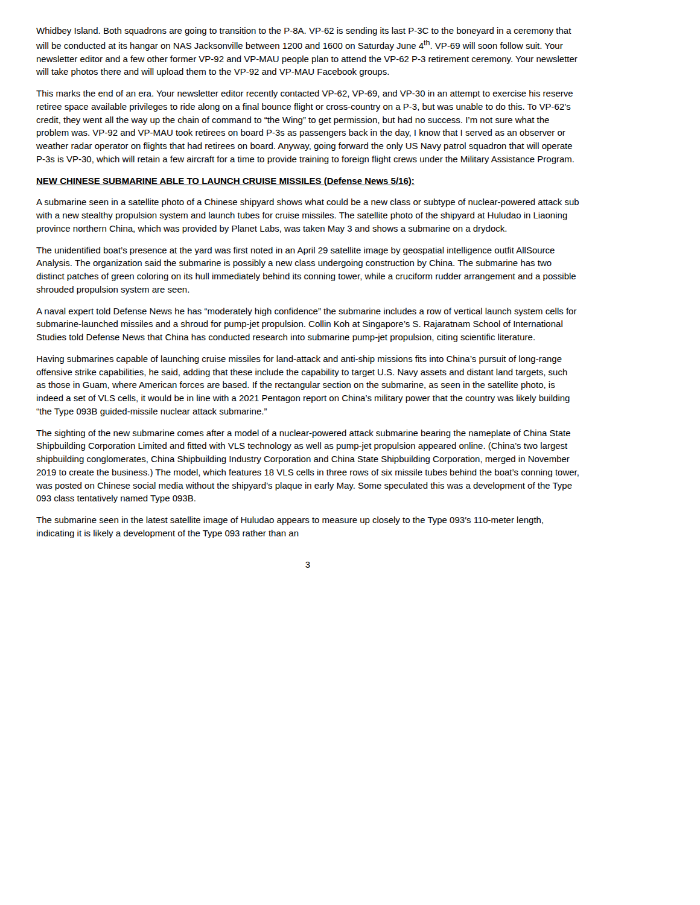Whidbey Island. Both squadrons are going to transition to the P-8A. VP-62 is sending its last P-3C to the boneyard in a ceremony that will be conducted at its hangar on NAS Jacksonville between 1200 and 1600 on Saturday June 4th. VP-69 will soon follow suit. Your newsletter editor and a few other former VP-92 and VP-MAU people plan to attend the VP-62 P-3 retirement ceremony. Your newsletter will take photos there and will upload them to the VP-92 and VP-MAU Facebook groups.
This marks the end of an era. Your newsletter editor recently contacted VP-62, VP-69, and VP-30 in an attempt to exercise his reserve retiree space available privileges to ride along on a final bounce flight or cross-country on a P-3, but was unable to do this. To VP-62’s credit, they went all the way up the chain of command to “the Wing” to get permission, but had no success. I’m not sure what the problem was. VP-92 and VP-MAU took retirees on board P-3s as passengers back in the day, I know that I served as an observer or weather radar operator on flights that had retirees on board. Anyway, going forward the only US Navy patrol squadron that will operate P-3s is VP-30, which will retain a few aircraft for a time to provide training to foreign flight crews under the Military Assistance Program.
NEW CHINESE SUBMARINE ABLE TO LAUNCH CRUISE MISSILES (Defense News 5/16):
A submarine seen in a satellite photo of a Chinese shipyard shows what could be a new class or subtype of nuclear-powered attack sub with a new stealthy propulsion system and launch tubes for cruise missiles. The satellite photo of the shipyard at Huludao in Liaoning province northern China, which was provided by Planet Labs, was taken May 3 and shows a submarine on a drydock.
The unidentified boat’s presence at the yard was first noted in an April 29 satellite image by geospatial intelligence outfit AllSource Analysis. The organization said the submarine is possibly a new class undergoing construction by China. The submarine has two distinct patches of green coloring on its hull immediately behind its conning tower, while a cruciform rudder arrangement and a possible shrouded propulsion system are seen.
A naval expert told Defense News he has “moderately high confidence” the submarine includes a row of vertical launch system cells for submarine-launched missiles and a shroud for pump-jet propulsion. Collin Koh at Singapore’s S. Rajaratnam School of International Studies told Defense News that China has conducted research into submarine pump-jet propulsion, citing scientific literature.
Having submarines capable of launching cruise missiles for land-attack and anti-ship missions fits into China’s pursuit of long-range offensive strike capabilities, he said, adding that these include the capability to target U.S. Navy assets and distant land targets, such as those in Guam, where American forces are based. If the rectangular section on the submarine, as seen in the satellite photo, is indeed a set of VLS cells, it would be in line with a 2021 Pentagon report on China’s military power that the country was likely building “the Type 093B guided-missile nuclear attack submarine.”
The sighting of the new submarine comes after a model of a nuclear-powered attack submarine bearing the nameplate of China State Shipbuilding Corporation Limited and fitted with VLS technology as well as pump-jet propulsion appeared online. (China’s two largest shipbuilding conglomerates, China Shipbuilding Industry Corporation and China State Shipbuilding Corporation, merged in November 2019 to create the business.) The model, which features 18 VLS cells in three rows of six missile tubes behind the boat’s conning tower, was posted on Chinese social media without the shipyard’s plaque in early May. Some speculated this was a development of the Type 093 class tentatively named Type 093B.
The submarine seen in the latest satellite image of Huludao appears to measure up closely to the Type 093′s 110-meter length, indicating it is likely a development of the Type 093 rather than an
3